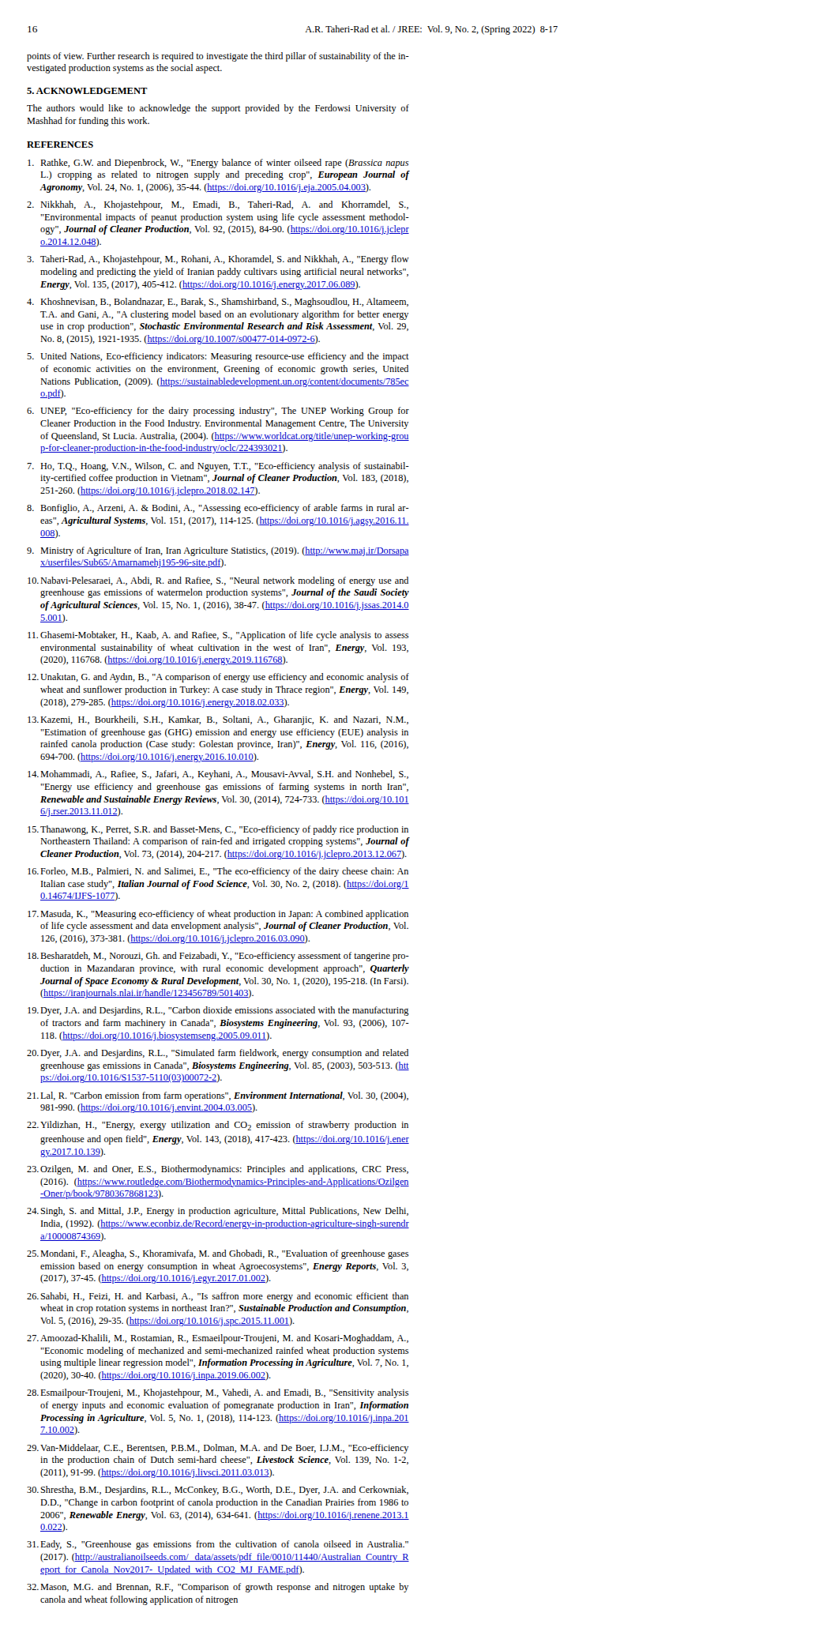16
A.R. Taheri-Rad et al. / JREE: Vol. 9, No. 2, (Spring 2022) 8-17
points of view. Further research is required to investigate the third pillar of sustainability of the investigated production systems as the social aspect.
5. ACKNOWLEDGEMENT
The authors would like to acknowledge the support provided by the Ferdowsi University of Mashhad for funding this work.
REFERENCES
Rathke, G.W. and Diepenbrock, W., "Energy balance of winter oilseed rape (Brassica napus L.) cropping as related to nitrogen supply and preceding crop", European Journal of Agronomy, Vol. 24, No. 1, (2006), 35-44. (https://doi.org/10.1016/j.eja.2005.04.003).
Nikkhah, A., Khojastehpour, M., Emadi, B., Taheri-Rad, A. and Khorramdel, S., "Environmental impacts of peanut production system using life cycle assessment methodology", Journal of Cleaner Production, Vol. 92, (2015), 84-90. (https://doi.org/10.1016/j.jclepro.2014.12.048).
Taheri-Rad, A., Khojastehpour, M., Rohani, A., Khoramdel, S. and Nikkhah, A., "Energy flow modeling and predicting the yield of Iranian paddy cultivars using artificial neural networks", Energy, Vol. 135, (2017), 405-412. (https://doi.org/10.1016/j.energy.2017.06.089).
Khoshnevisan, B., Bolandnazar, E., Barak, S., Shamshirband, S., Maghsoudlou, H., Altameem, T.A. and Gani, A., "A clustering model based on an evolutionary algorithm for better energy use in crop production", Stochastic Environmental Research and Risk Assessment, Vol. 29, No. 8, (2015), 1921-1935. (https://doi.org/10.1007/s00477-014-0972-6).
United Nations, Eco-efficiency indicators: Measuring resource-use efficiency and the impact of economic activities on the environment, Greening of economic growth series, United Nations Publication, (2009). (https://sustainabledevelopment.un.org/content/documents/785eco.pdf).
UNEP, "Eco-efficiency for the dairy processing industry", The UNEP Working Group for Cleaner Production in the Food Industry. Environmental Management Centre, The University of Queensland, St Lucia. Australia, (2004). (https://www.worldcat.org/title/unep-working-group-for-cleaner-production-in-the-food-industry/oclc/224393021).
Ho, T.Q., Hoang, V.N., Wilson, C. and Nguyen, T.T., "Eco-efficiency analysis of sustainability-certified coffee production in Vietnam", Journal of Cleaner Production, Vol. 183, (2018), 251-260. (https://doi.org/10.1016/j.jclepro.2018.02.147).
Bonfiglio, A., Arzeni, A. & Bodini, A., "Assessing eco-efficiency of arable farms in rural areas", Agricultural Systems, Vol. 151, (2017), 114-125. (https://doi.org/10.1016/j.agsy.2016.11.008).
Ministry of Agriculture of Iran, Iran Agriculture Statistics, (2019). (http://www.maj.ir/Dorsapax/userfiles/Sub65/Amarnamehj195-96-site.pdf).
Nabavi-Pelesaraei, A., Abdi, R. and Rafiee, S., "Neural network modeling of energy use and greenhouse gas emissions of watermelon production systems", Journal of the Saudi Society of Agricultural Sciences, Vol. 15, No. 1, (2016), 38-47. (https://doi.org/10.1016/j.jssas.2014.05.001).
Ghasemi-Mobtaker, H., Kaab, A. and Rafiee, S., "Application of life cycle analysis to assess environmental sustainability of wheat cultivation in the west of Iran", Energy, Vol. 193, (2020), 116768. (https://doi.org/10.1016/j.energy.2019.116768).
Unakıtan, G. and Aydın, B., "A comparison of energy use efficiency and economic analysis of wheat and sunflower production in Turkey: A case study in Thrace region", Energy, Vol. 149, (2018), 279-285. (https://doi.org/10.1016/j.energy.2018.02.033).
Kazemi, H., Bourkheili, S.H., Kamkar, B., Soltani, A., Gharanjic, K. and Nazari, N.M., "Estimation of greenhouse gas (GHG) emission and energy use efficiency (EUE) analysis in rainfed canola production (Case study: Golestan province, Iran)", Energy, Vol. 116, (2016), 694-700. (https://doi.org/10.1016/j.energy.2016.10.010).
Mohammadi, A., Rafiee, S., Jafari, A., Keyhani, A., Mousavi-Avval, S.H. and Nonhebel, S., "Energy use efficiency and greenhouse gas emissions of farming systems in north Iran", Renewable and Sustainable Energy Reviews, Vol. 30, (2014), 724-733. (https://doi.org/10.1016/j.rser.2013.11.012).
Thanawong, K., Perret, S.R. and Basset-Mens, C., "Eco-efficiency of paddy rice production in Northeastern Thailand: A comparison of rain-fed and irrigated cropping systems", Journal of Cleaner Production, Vol. 73, (2014), 204-217. (https://doi.org/10.1016/j.jclepro.2013.12.067).
Forleo, M.B., Palmieri, N. and Salimei, E., "The eco-efficiency of the dairy cheese chain: An Italian case study", Italian Journal of Food Science, Vol. 30, No. 2, (2018). (https://doi.org/10.14674/IJFS-1077).
Masuda, K., "Measuring eco-efficiency of wheat production in Japan: A combined application of life cycle assessment and data envelopment analysis", Journal of Cleaner Production, Vol. 126, (2016), 373-381. (https://doi.org/10.1016/j.jclepro.2016.03.090).
Besharatdeh, M., Norouzi, Gh. and Feizabadi, Y., "Eco-efficiency assessment of tangerine production in Mazandaran province, with rural economic development approach", Quarterly Journal of Space Economy & Rural Development, Vol. 30, No. 1, (2020), 195-218. (In Farsi). (https://iranjournals.nlai.ir/handle/123456789/501403).
Dyer, J.A. and Desjardins, R.L., "Carbon dioxide emissions associated with the manufacturing of tractors and farm machinery in Canada", Biosystems Engineering, Vol. 93, (2006), 107-118. (https://doi.org/10.1016/j.biosystemseng.2005.09.011).
Dyer, J.A. and Desjardins, R.L., "Simulated farm fieldwork, energy consumption and related greenhouse gas emissions in Canada", Biosystems Engineering, Vol. 85, (2003), 503-513. (https://doi.org/10.1016/S1537-5110(03)00072-2).
Lal, R. "Carbon emission from farm operations", Environment International, Vol. 30, (2004), 981-990. (https://doi.org/10.1016/j.envint.2004.03.005).
Yildizhan, H., "Energy, exergy utilization and CO2 emission of strawberry production in greenhouse and open field", Energy, Vol. 143, (2018), 417-423. (https://doi.org/10.1016/j.energy.2017.10.139).
Ozilgen, M. and Oner, E.S., Biothermodynamics: Principles and applications, CRC Press, (2016). (https://www.routledge.com/Biothermodynamics-Principles-and-Applications/Ozilgen-Oner/p/book/9780367868123).
Singh, S. and Mittal, J.P., Energy in production agriculture, Mittal Publications, New Delhi, India, (1992). (https://www.econbiz.de/Record/energy-in-production-agriculture-singh-surendra/10000874369).
Mondani, F., Aleagha, S., Khoramivafa, M. and Ghobadi, R., "Evaluation of greenhouse gases emission based on energy consumption in wheat Agroecosystems", Energy Reports, Vol. 3, (2017), 37-45. (https://doi.org/10.1016/j.egyr.2017.01.002).
Sahabi, H., Feizi, H. and Karbasi, A., "Is saffron more energy and economic efficient than wheat in crop rotation systems in northeast Iran?", Sustainable Production and Consumption, Vol. 5, (2016), 29-35. (https://doi.org/10.1016/j.spc.2015.11.001).
Amoozad-Khalili, M., Rostamian, R., Esmaeilpour-Troujeni, M. and Kosari-Moghaddam, A., "Economic modeling of mechanized and semi-mechanized rainfed wheat production systems using multiple linear regression model", Information Processing in Agriculture, Vol. 7, No. 1, (2020), 30-40. (https://doi.org/10.1016/j.inpa.2019.06.002).
Esmailpour-Troujeni, M., Khojastehpour, M., Vahedi, A. and Emadi, B., "Sensitivity analysis of energy inputs and economic evaluation of pomegranate production in Iran", Information Processing in Agriculture, Vol. 5, No. 1, (2018), 114-123. (https://doi.org/10.1016/j.inpa.2017.10.002).
Van-Middelaar, C.E., Berentsen, P.B.M., Dolman, M.A. and De Boer, I.J.M., "Eco-efficiency in the production chain of Dutch semi-hard cheese", Livestock Science, Vol. 139, No. 1-2, (2011), 91-99. (https://doi.org/10.1016/j.livsci.2011.03.013).
Shrestha, B.M., Desjardins, R.L., McConkey, B.G., Worth, D.E., Dyer, J.A. and Cerkowniak, D.D., "Change in carbon footprint of canola production in the Canadian Prairies from 1986 to 2006", Renewable Energy, Vol. 63, (2014), 634-641. (https://doi.org/10.1016/j.renene.2013.10.022).
Eady, S., "Greenhouse gas emissions from the cultivation of canola oilseed in Australia." (2017). (http://australianoilseeds.com/ data/assets/pdf_file/0010/11440/Australian_Country_Report_for_Canola_Nov2017-_Updated_with_CO2_MJ_FAME.pdf).
Mason, M.G. and Brennan, R.F., "Comparison of growth response and nitrogen uptake by canola and wheat following application of nitrogen